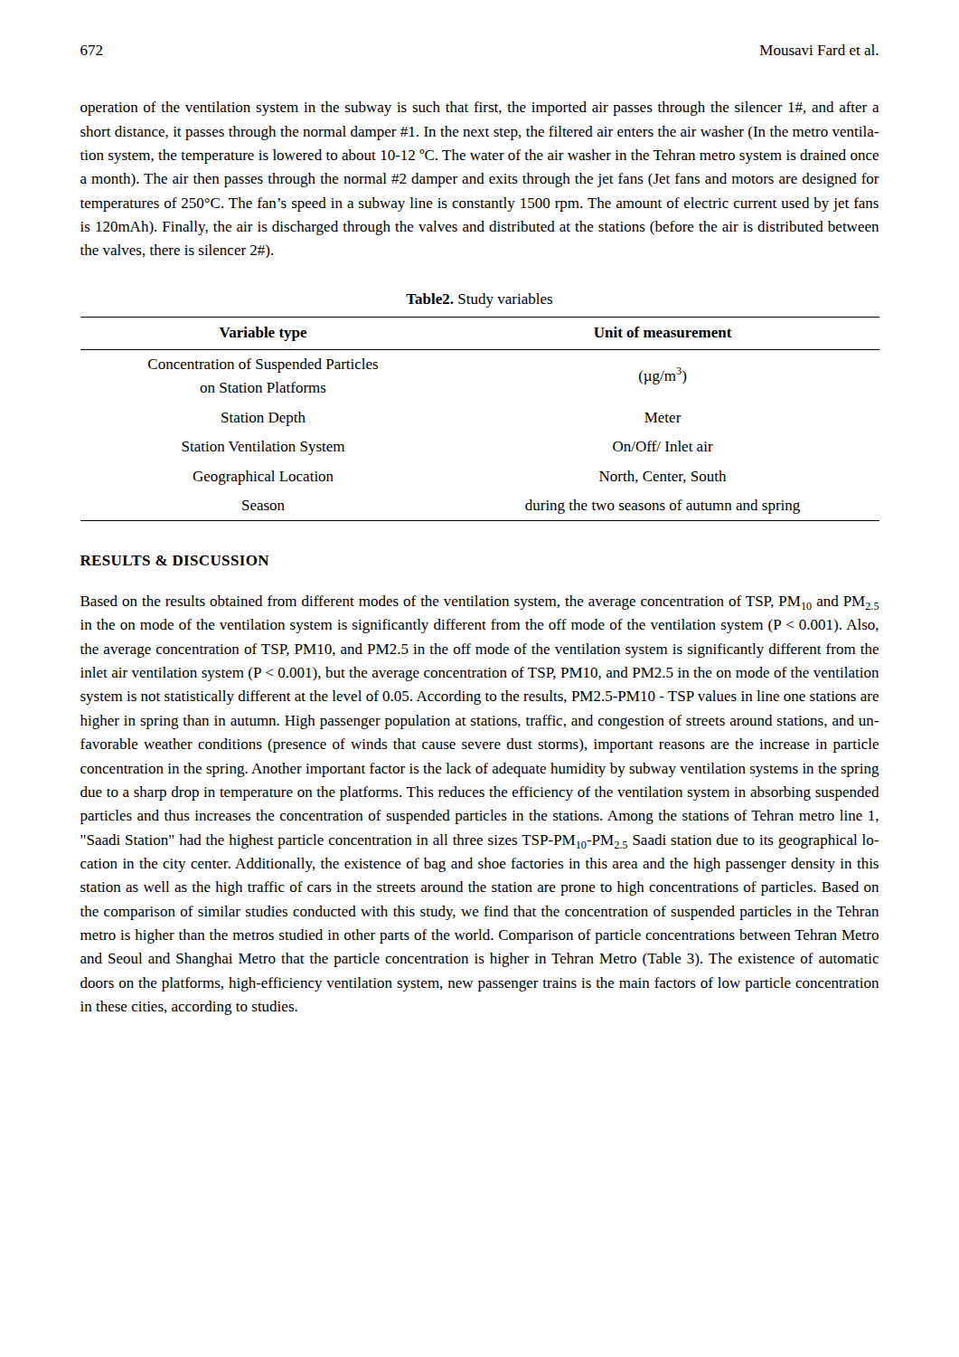672 Mousavi Fard et al.
operation of the ventilation system in the subway is such that first, the imported air passes through the silencer 1#, and after a short distance, it passes through the normal damper #1. In the next step, the filtered air enters the air washer (In the metro ventilation system, the temperature is lowered to about 10-12 ºC. The water of the air washer in the Tehran metro system is drained once a month). The air then passes through the normal #2 damper and exits through the jet fans (Jet fans and motors are designed for temperatures of 250°C. The fan’s speed in a subway line is constantly 1500 rpm. The amount of electric current used by jet fans is 120mAh). Finally, the air is discharged through the valves and distributed at the stations (before the air is distributed between the valves, there is silencer 2#).
Table2. Study variables
| Variable type | Unit of measurement |
| --- | --- |
| Concentration of Suspended Particles on Station Platforms | (µg/m 3 ) |
| Station Depth | Meter |
| Station Ventilation System | On/Off/ Inlet air |
| Geographical Location | North, Center, South |
| Season | during the two seasons of autumn and spring |
RESULTS & DISCUSSION
Based on the results obtained from different modes of the ventilation system, the average concentration of TSP, PM10 and PM2.5 in the on mode of the ventilation system is significantly different from the off mode of the ventilation system (P < 0.001). Also, the average concentration of TSP, PM10, and PM2.5 in the off mode of the ventilation system is significantly different from the inlet air ventilation system (P < 0.001), but the average concentration of TSP, PM10, and PM2.5 in the on mode of the ventilation system is not statistically different at the level of 0.05. According to the results, PM2.5-PM10 - TSP values in line one stations are higher in spring than in autumn. High passenger population at stations, traffic, and congestion of streets around stations, and unfavorable weather conditions (presence of winds that cause severe dust storms), important reasons are the increase in particle concentration in the spring. Another important factor is the lack of adequate humidity by subway ventilation systems in the spring due to a sharp drop in temperature on the platforms. This reduces the efficiency of the ventilation system in absorbing suspended particles and thus increases the concentration of suspended particles in the stations. Among the stations of Tehran metro line 1, "Saadi Station" had the highest particle concentration in all three sizes TSP-PM10-PM2.5 Saadi station due to its geographical location in the city center. Additionally, the existence of bag and shoe factories in this area and the high passenger density in this station as well as the high traffic of cars in the streets around the station are prone to high concentrations of particles. Based on the comparison of similar studies conducted with this study, we find that the concentration of suspended particles in the Tehran metro is higher than the metros studied in other parts of the world. Comparison of particle concentrations between Tehran Metro and Seoul and Shanghai Metro that the particle concentration is higher in Tehran Metro (Table 3). The existence of automatic doors on the platforms, high-efficiency ventilation system, new passenger trains is the main factors of low particle concentration in these cities, according to studies.